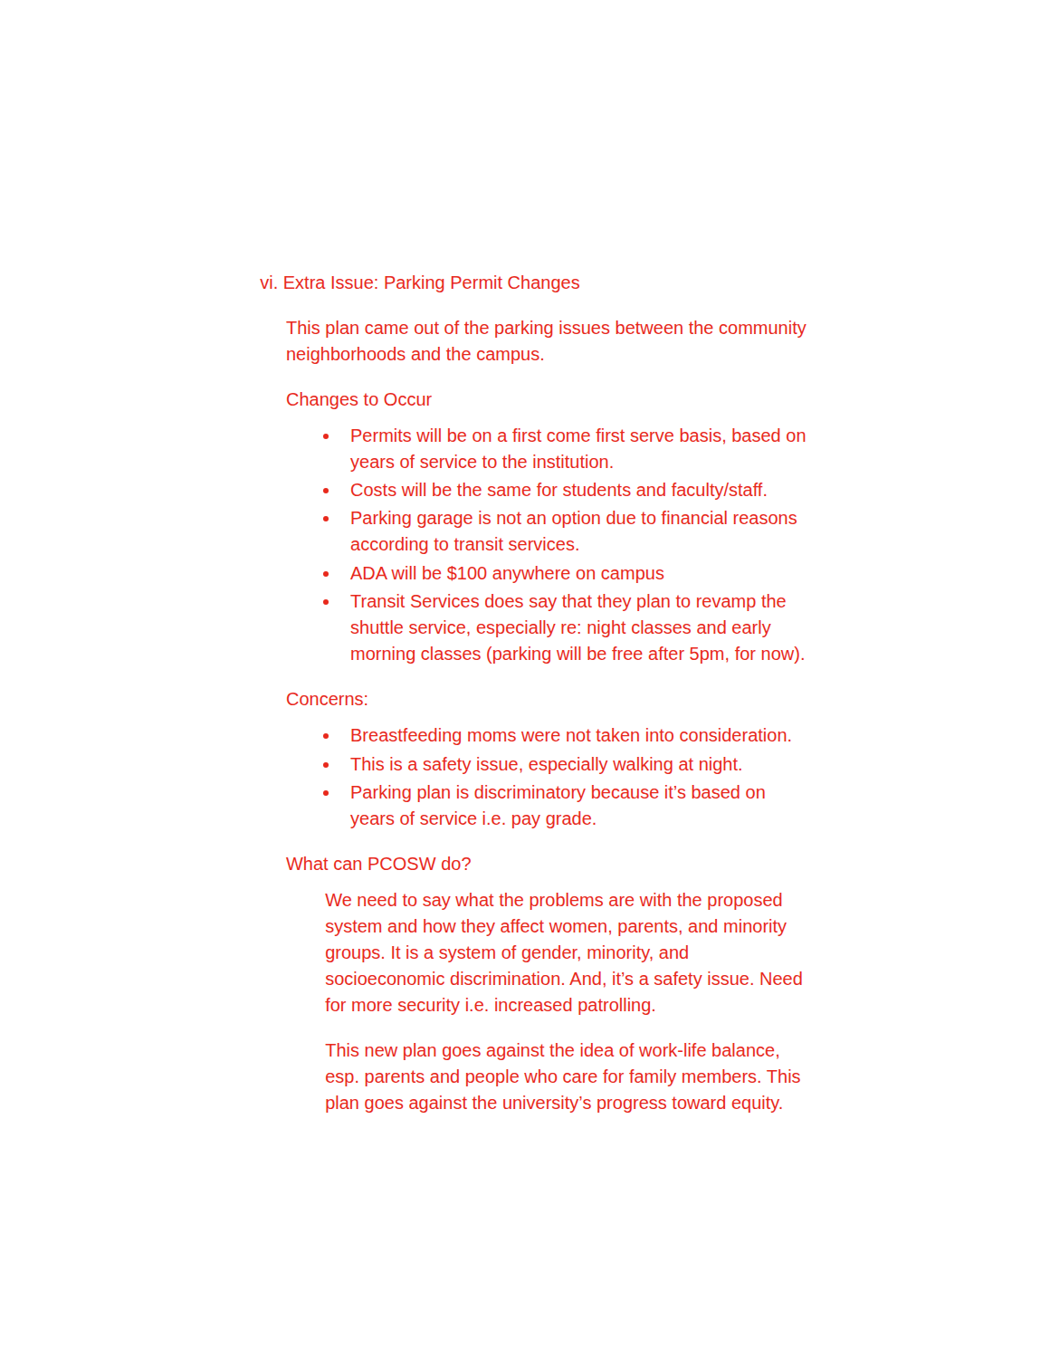vi. Extra Issue: Parking Permit Changes
This plan came out of the parking issues between the community neighborhoods and the campus.
Changes to Occur
Permits will be on a first come first serve basis, based on years of service to the institution.
Costs will be the same for students and faculty/staff.
Parking garage is not an option due to financial reasons according to transit services.
ADA will be $100 anywhere on campus
Transit Services does say that they plan to revamp the shuttle service, especially re: night classes and early morning classes (parking will be free after 5pm, for now).
Concerns:
Breastfeeding moms were not taken into consideration.
This is a safety issue, especially walking at night.
Parking plan is discriminatory because it’s based on years of service i.e. pay grade.
What can PCOSW do?
We need to say what the problems are with the proposed system and how they affect women, parents, and minority groups. It is a system of gender, minority, and socioeconomic discrimination. And, it’s a safety issue. Need for more security i.e. increased patrolling.
This new plan goes against the idea of work-life balance, esp. parents and people who care for family members. This plan goes against the university’s progress toward equity.